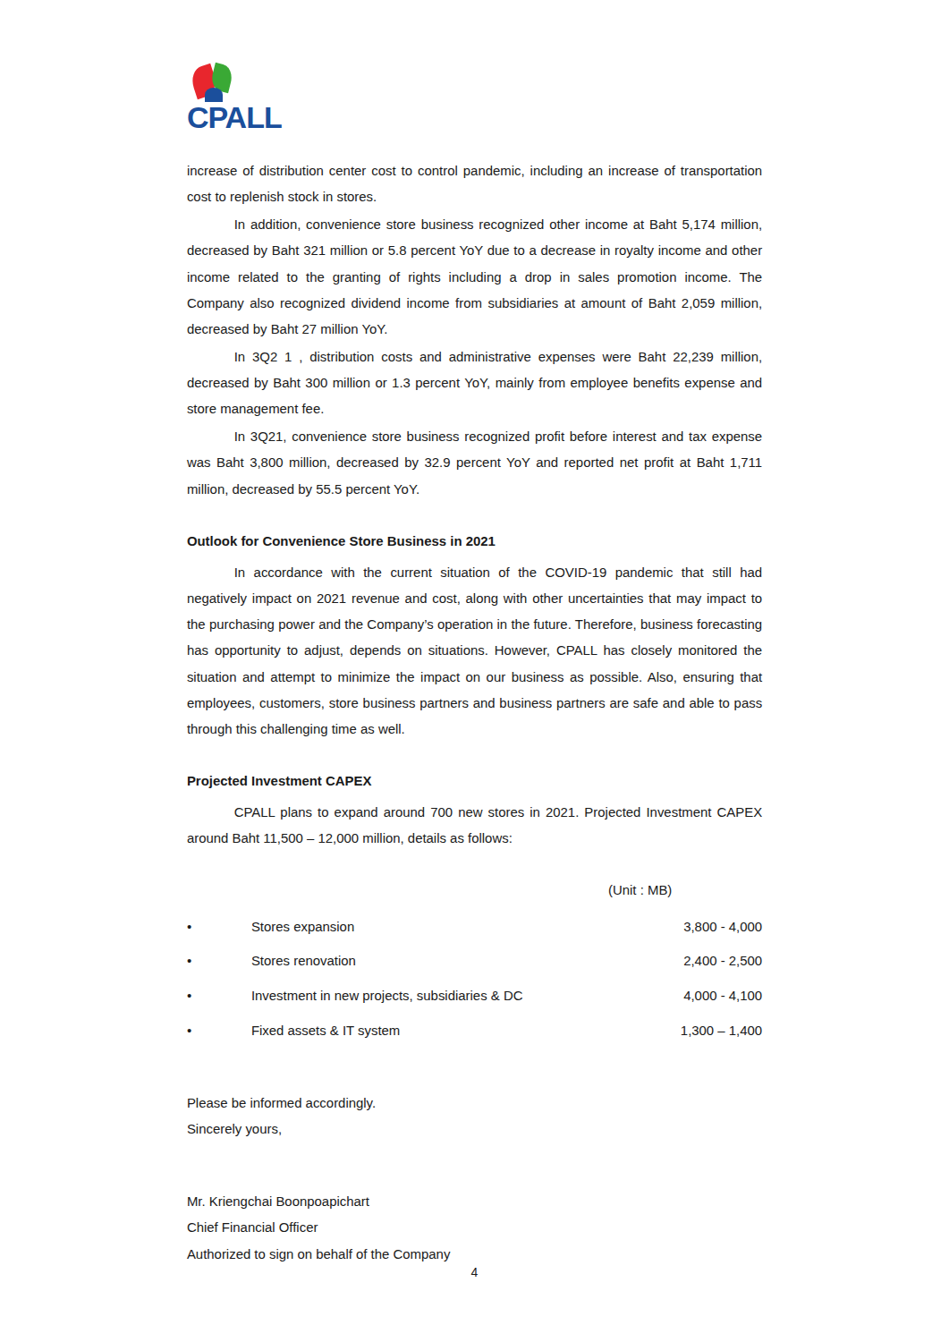CP ALL
increase of distribution center cost to control pandemic, including an increase of transportation cost to replenish stock in stores.
In addition, convenience store business recognized other income at Baht 5,174 million, decreased by Baht 321 million or 5.8 percent YoY due to a decrease in royalty income and other income related to the granting of rights including a drop in sales promotion income. The Company also recognized dividend income from subsidiaries at amount of Baht 2,059 million, decreased by Baht 27 million YoY.
In 3Q2 1 , distribution costs and administrative expenses were Baht 22,239 million, decreased by Baht 300 million or 1.3 percent YoY, mainly from employee benefits expense and store management fee.
In 3Q21, convenience store business recognized profit before interest and tax expense was Baht 3,800 million, decreased by 32.9 percent YoY and reported net profit at Baht 1,711 million, decreased by 55.5 percent YoY.
Outlook for Convenience Store Business in 2021
In accordance with the current situation of the COVID-19 pandemic that still had negatively impact on 2021 revenue and cost, along with other uncertainties that may impact to the purchasing power and the Company’s operation in the future. Therefore, business forecasting has opportunity to adjust, depends on situations. However, CPALL has closely monitored the situation and attempt to minimize the impact on our business as possible. Also, ensuring that employees, customers, store business partners and business partners are safe and able to pass through this challenging time as well.
Projected Investment CAPEX
CPALL plans to expand around 700 new stores in 2021. Projected Investment CAPEX around Baht 11,500 – 12,000 million, details as follows:
(Unit : MB)
| • | Stores expansion | 3,800 - 4,000 |
| • | Stores renovation | 2,400 - 2,500 |
| • | Investment in new projects, subsidiaries & DC | 4,000 - 4,100 |
| • | Fixed assets & IT system | 1,300 – 1,400 |
Please be informed accordingly.
Sincerely yours,
Mr. Kriengchai Boonpoapichart
Chief Financial Officer
Authorized to sign on behalf of the Company
4